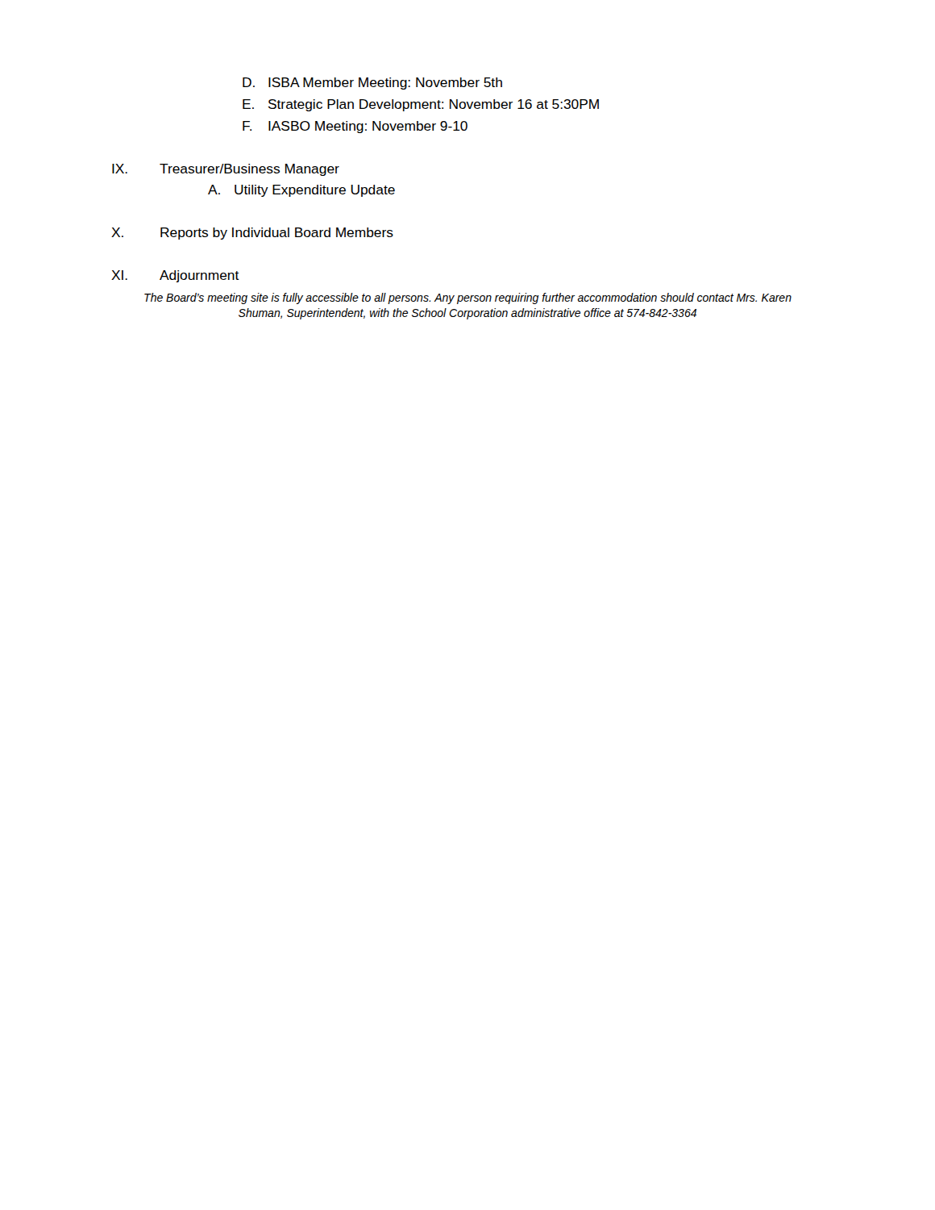D. ISBA Member Meeting: November 5th
E. Strategic Plan Development: November 16 at 5:30PM
F. IASBO Meeting: November 9-10
IX.
Treasurer/Business Manager
A. Utility Expenditure Update
X.
Reports by Individual Board Members
XI.
Adjournment
The Board’s meeting site is fully accessible to all persons. Any person requiring further accommodation should contact Mrs. Karen Shuman, Superintendent, with the School Corporation administrative office at 574-842-3364